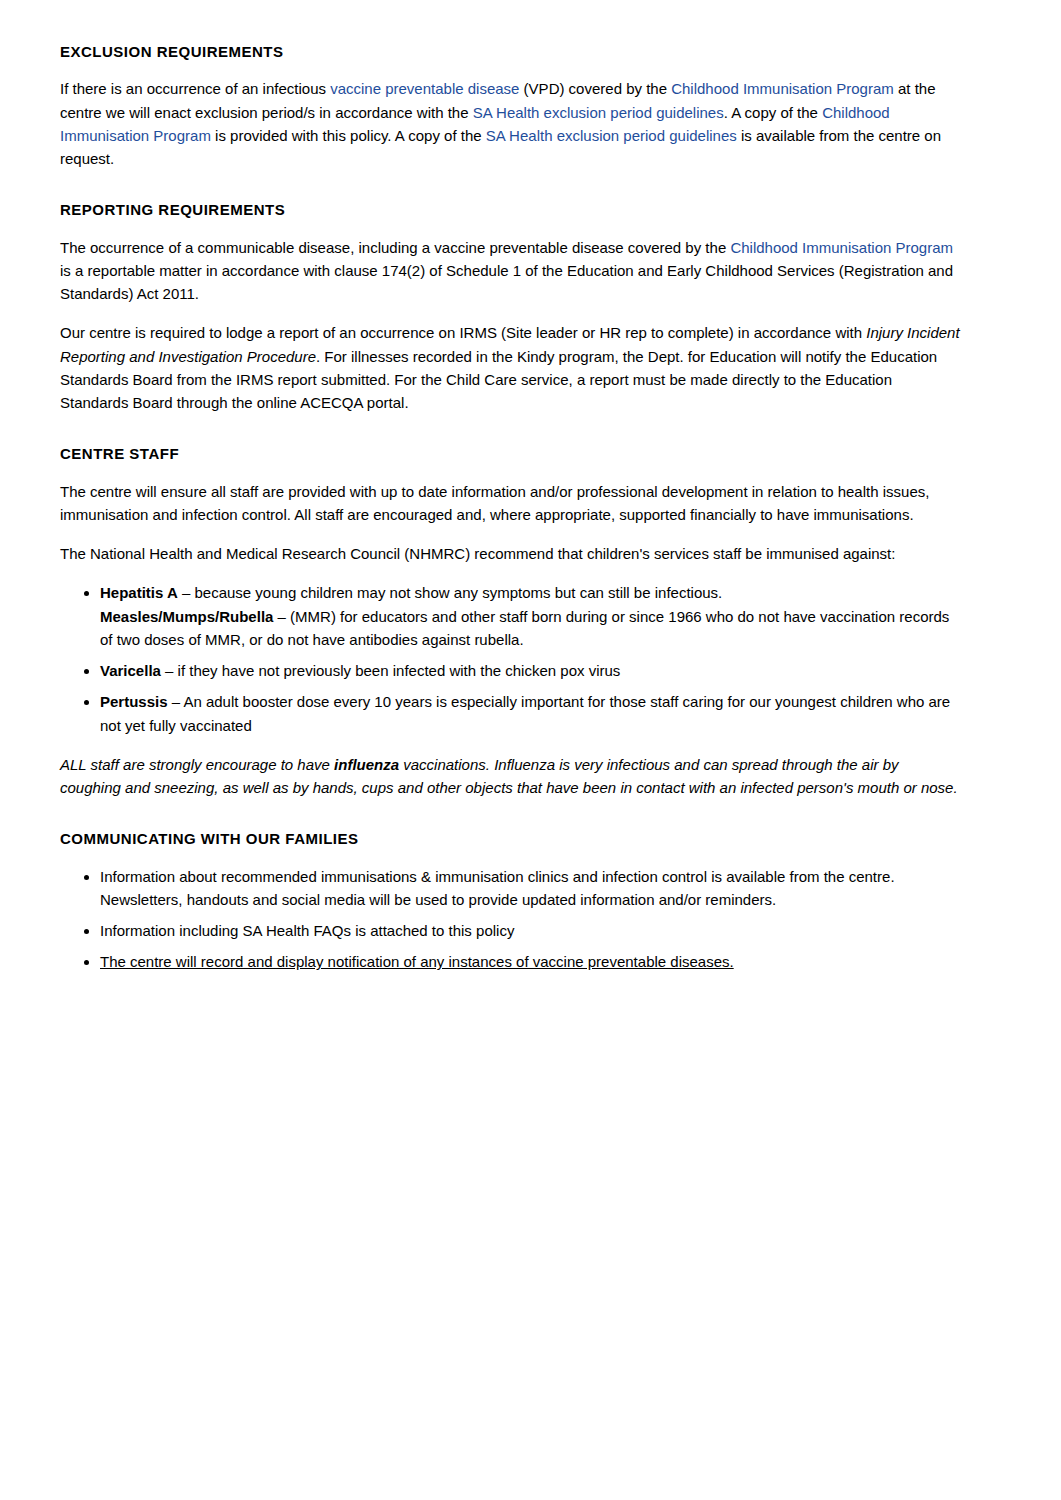EXCLUSION REQUIREMENTS
If there is an occurrence of an infectious vaccine preventable disease (VPD) covered by the Childhood Immunisation Program at the centre we will enact exclusion period/s in accordance with the SA Health exclusion period guidelines. A copy of the Childhood Immunisation Program is provided with this policy. A copy of the SA Health exclusion period guidelines is available from the centre on request.
REPORTING REQUIREMENTS
The occurrence of a communicable disease, including a vaccine preventable disease covered by the Childhood Immunisation Program is a reportable matter in accordance with clause 174(2) of Schedule 1 of the Education and Early Childhood Services (Registration and Standards) Act 2011.
Our centre is required to lodge a report of an occurrence on IRMS (Site leader or HR rep to complete) in accordance with Injury Incident Reporting and Investigation Procedure. For illnesses recorded in the Kindy program, the Dept. for Education will notify the Education Standards Board from the IRMS report submitted. For the Child Care service, a report must be made directly to the Education Standards Board through the online ACECQA portal.
CENTRE STAFF
The centre will ensure all staff are provided with up to date information and/or professional development in relation to health issues, immunisation and infection control. All staff are encouraged and, where appropriate, supported financially to have immunisations.
The National Health and Medical Research Council (NHMRC) recommend that children's services staff be immunised against:
Hepatitis A – because young children may not show any symptoms but can still be infectious.
Measles/Mumps/Rubella – (MMR) for educators and other staff born during or since 1966 who do not have vaccination records of two doses of MMR, or do not have antibodies against rubella.
Varicella – if they have not previously been infected with the chicken pox virus
Pertussis – An adult booster dose every 10 years is especially important for those staff caring for our youngest children who are not yet fully vaccinated
ALL staff are strongly encourage to have influenza vaccinations. Influenza is very infectious and can spread through the air by coughing and sneezing, as well as by hands, cups and other objects that have been in contact with an infected person's mouth or nose.
COMMUNICATING WITH OUR FAMILIES
Information about recommended immunisations & immunisation clinics and infection control is available from the centre. Newsletters, handouts and social media will be used to provide updated information and/or reminders.
Information including SA Health FAQs is attached to this policy
The centre will record and display notification of any instances of vaccine preventable diseases.